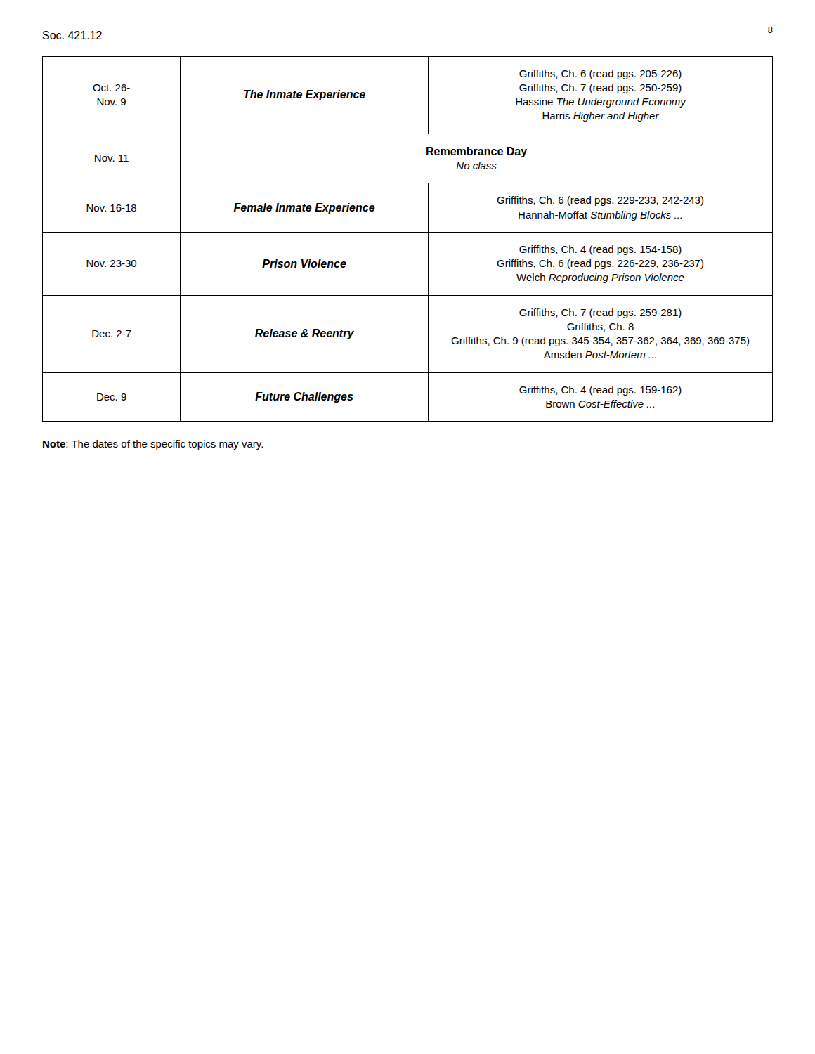Soc. 421.12 8
| Oct. 26- Nov. 9 | The Inmate Experience | Griffiths, Ch. 6 (read pgs. 205-226) Griffiths, Ch. 7 (read pgs. 250-259) Hassine The Underground Economy Harris Higher and Higher |
| Nov. 11 | Remembrance Day No class |
| Nov. 16-18 | Female Inmate Experience | Griffiths, Ch. 6 (read pgs. 229-233, 242-243) Hannah-Moffat Stumbling Blocks ... |
| Nov. 23-30 | Prison Violence | Griffiths, Ch. 4 (read pgs. 154-158) Griffiths, Ch. 6 (read pgs. 226-229, 236-237) Welch Reproducing Prison Violence |
| Dec. 2-7 | Release & Reentry | Griffiths, Ch. 7 (read pgs. 259-281) Griffiths, Ch. 8 Griffiths, Ch. 9 (read pgs. 345-354, 357-362, 364, 369, 369-375) Amsden Post-Mortem ... |
| Dec. 9 | Future Challenges | Griffiths, Ch. 4 (read pgs. 159-162) Brown Cost-Effective ... |
Note: The dates of the specific topics may vary.